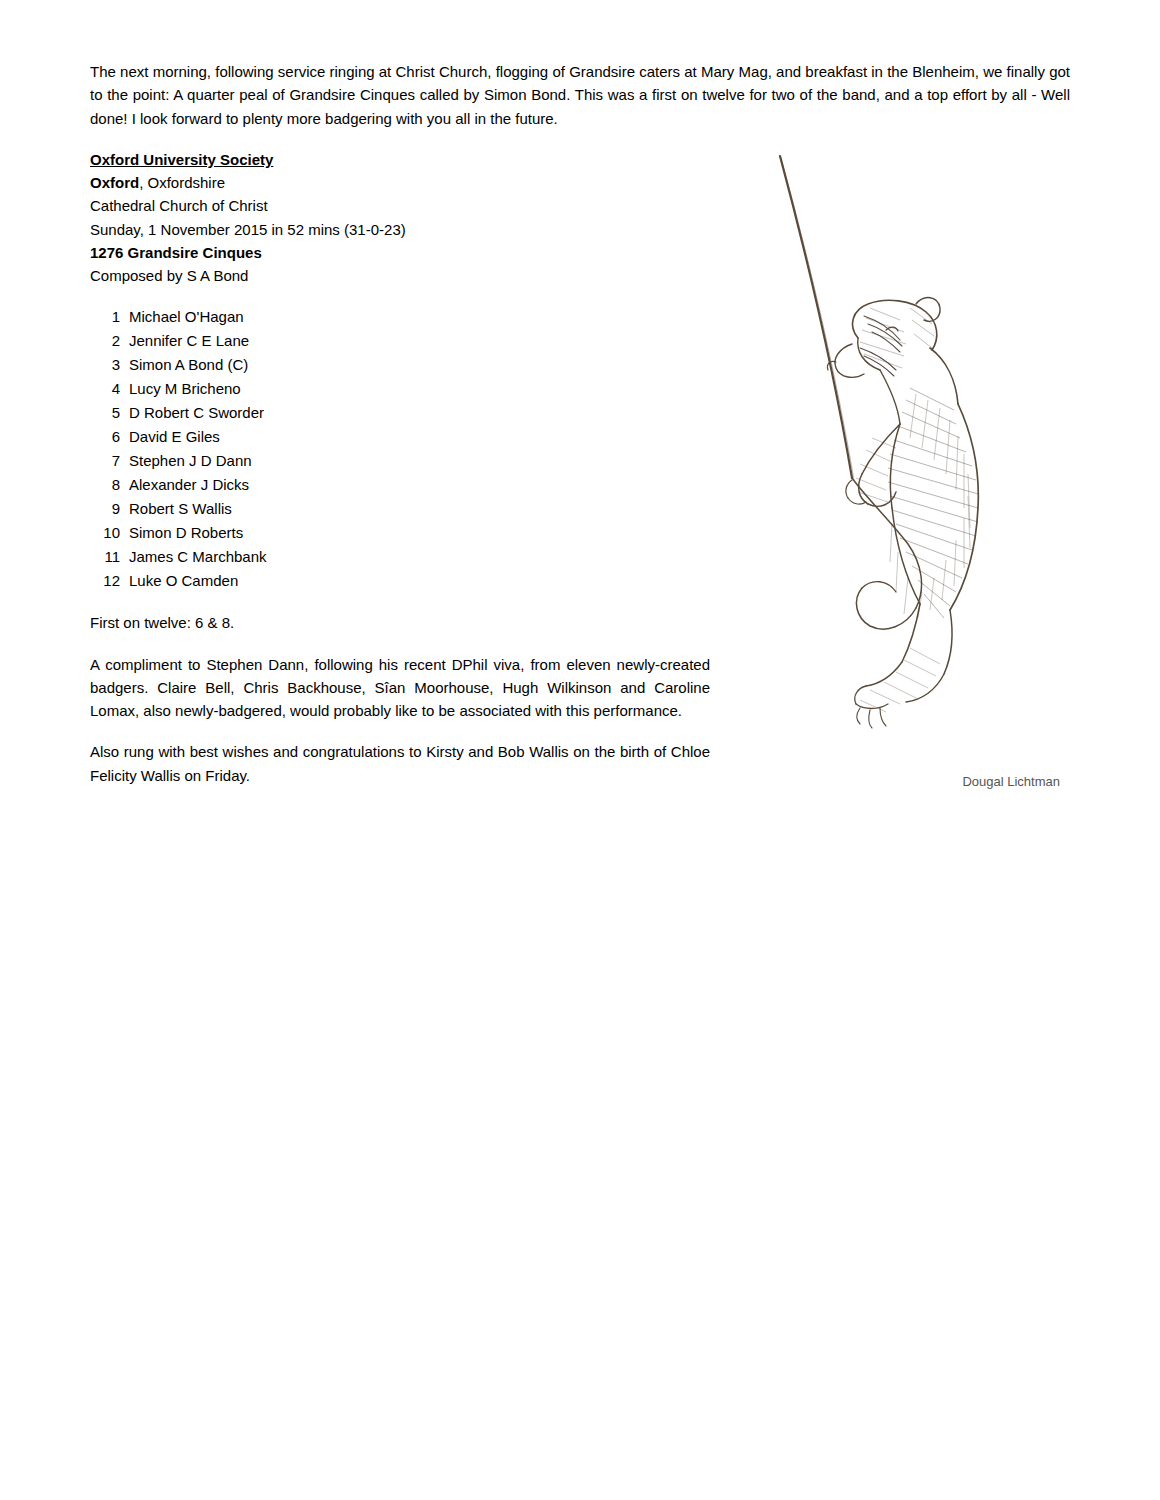The next morning, following service ringing at Christ Church, flogging of Grandsire caters at Mary Mag, and breakfast in the Blenheim, we finally got to the point: A quarter peal of Grandsire Cinques called by Simon Bond. This was a first on twelve for two of the band, and a top effort by all - Well done! I look forward to plenty more badgering with you all in the future.
Sketch of a badger holding a long pole
Dougal Lichtman
Oxford University Society
Oxford, Oxfordshire
Cathedral Church of Christ
Sunday, 1 November 2015 in 52 mins (31-0-23)
1276 Grandsire Cinques
Composed by S A Bond
Michael O'Hagan
Jennifer C E Lane
Simon A Bond (C)
Lucy M Bricheno
D Robert C Sworder
David E Giles
Stephen J D Dann
Alexander J Dicks
Robert S Wallis
Simon D Roberts
James C Marchbank
Luke O Camden
First on twelve: 6 & 8.
A compliment to Stephen Dann, following his recent DPhil viva, from eleven newly-created badgers. Claire Bell, Chris Backhouse, Sîan Moorhouse, Hugh Wilkinson and Caroline Lomax, also newly-badgered, would probably like to be associated with this performance.
Also rung with best wishes and congratulations to Kirsty and Bob Wallis on the birth of Chloe Felicity Wallis on Friday.